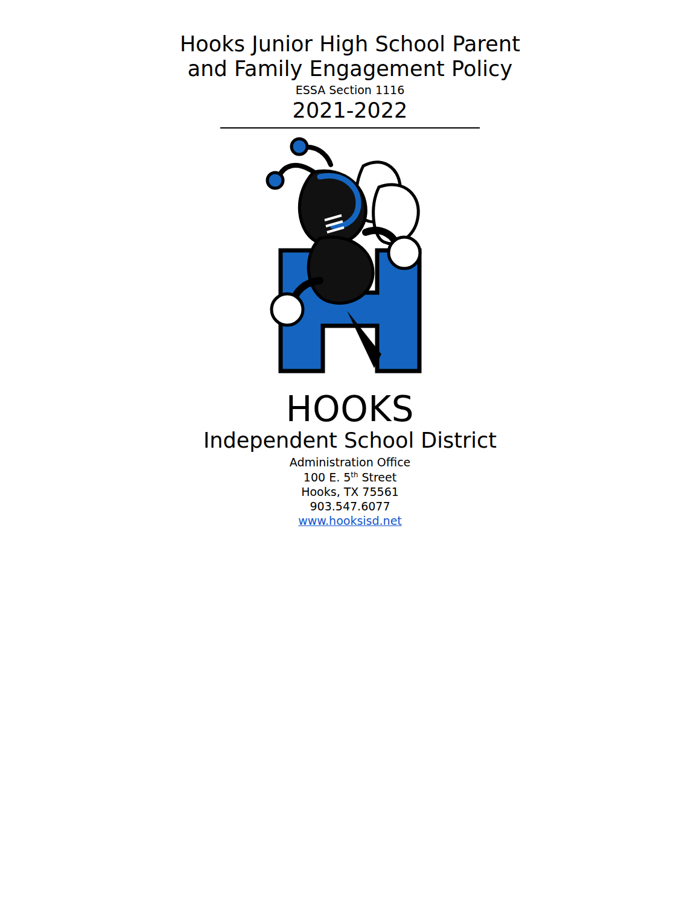Hooks Junior High School Parent
and Family Engagement Policy
ESSA Section 1116
2021-2022
HOOKS
Independent School District
Administration Office
100 E. 5th Street
Hooks, TX 75561
903.547.6077
www.hooksisd.net